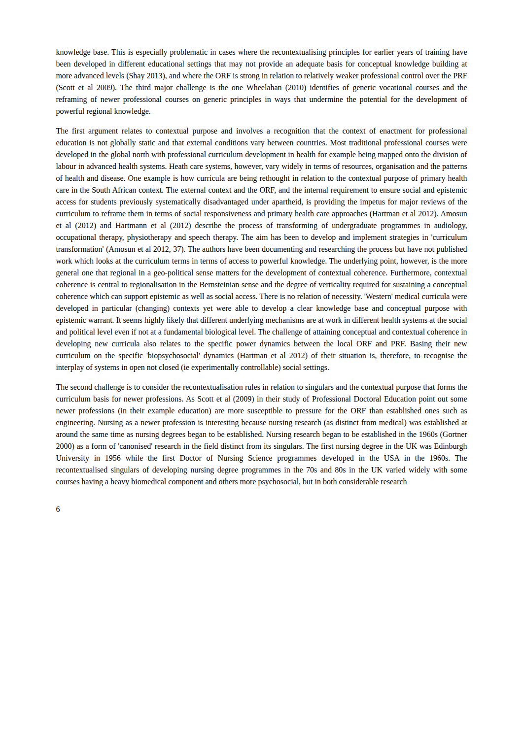knowledge base. This is especially problematic in cases where the recontextualising principles for earlier years of training have been developed in different educational settings that may not provide an adequate basis for conceptual knowledge building at more advanced levels (Shay 2013), and where the ORF is strong in relation to relatively weaker professional control over the PRF (Scott et al 2009). The third major challenge is the one Wheelahan (2010) identifies of generic vocational courses and the reframing of newer professional courses on generic principles in ways that undermine the potential for the development of powerful regional knowledge.
The first argument relates to contextual purpose and involves a recognition that the context of enactment for professional education is not globally static and that external conditions vary between countries. Most traditional professional courses were developed in the global north with professional curriculum development in health for example being mapped onto the division of labour in advanced health systems. Heath care systems, however, vary widely in terms of resources, organisation and the patterns of health and disease. One example is how curricula are being rethought in relation to the contextual purpose of primary health care in the South African context. The external context and the ORF, and the internal requirement to ensure social and epistemic access for students previously systematically disadvantaged under apartheid, is providing the impetus for major reviews of the curriculum to reframe them in terms of social responsiveness and primary health care approaches (Hartman et al 2012). Amosun et al (2012) and Hartmann et al (2012) describe the process of transforming of undergraduate programmes in audiology, occupational therapy, physiotherapy and speech therapy. The aim has been to develop and implement strategies in 'curriculum transformation' (Amosun et al 2012, 37). The authors have been documenting and researching the process but have not published work which looks at the curriculum terms in terms of access to powerful knowledge. The underlying point, however, is the more general one that regional in a geo-political sense matters for the development of contextual coherence. Furthermore, contextual coherence is central to regionalisation in the Bernsteinian sense and the degree of verticality required for sustaining a conceptual coherence which can support epistemic as well as social access. There is no relation of necessity. 'Western' medical curricula were developed in particular (changing) contexts yet were able to develop a clear knowledge base and conceptual purpose with epistemic warrant. It seems highly likely that different underlying mechanisms are at work in different health systems at the social and political level even if not at a fundamental biological level. The challenge of attaining conceptual and contextual coherence in developing new curricula also relates to the specific power dynamics between the local ORF and PRF. Basing their new curriculum on the specific 'biopsychosocial' dynamics (Hartman et al 2012) of their situation is, therefore, to recognise the interplay of systems in open not closed (ie experimentally controllable) social settings.
The second challenge is to consider the recontextualisation rules in relation to singulars and the contextual purpose that forms the curriculum basis for newer professions. As Scott et al (2009) in their study of Professional Doctoral Education point out some newer professions (in their example education) are more susceptible to pressure for the ORF than established ones such as engineering. Nursing as a newer profession is interesting because nursing research (as distinct from medical) was established at around the same time as nursing degrees began to be established. Nursing research began to be established in the 1960s (Gortner 2000) as a form of 'canonised' research in the field distinct from its singulars. The first nursing degree in the UK was Edinburgh University in 1956 while the first Doctor of Nursing Science programmes developed in the USA in the 1960s. The recontextualised singulars of developing nursing degree programmes in the 70s and 80s in the UK varied widely with some courses having a heavy biomedical component and others more psychosocial, but in both considerable research
6